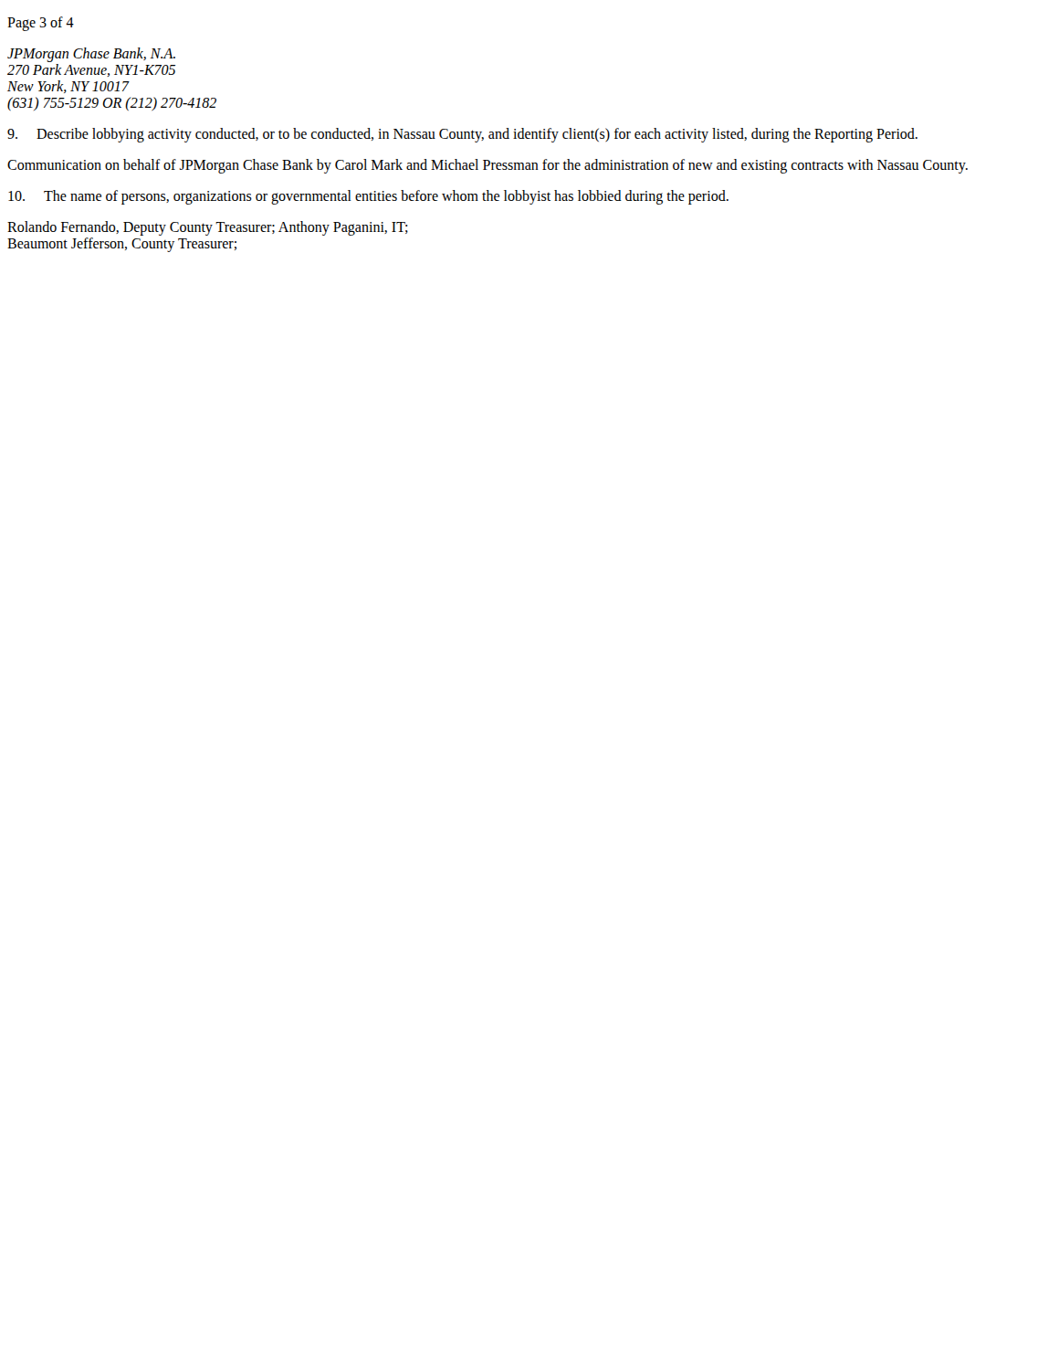Page 3 of 4
JPMorgan Chase Bank, N.A.
270 Park Avenue, NY1-K705
New York, NY 10017
(631) 755-5129 OR (212) 270-4182
9. Describe lobbying activity conducted, or to be conducted, in Nassau County, and identify client(s) for each activity listed, during the Reporting Period.
Communication on behalf of JPMorgan Chase Bank by Carol Mark and Michael Pressman for the administration of new and existing contracts with Nassau County.
10. The name of persons, organizations or governmental entities before whom the lobbyist has lobbied during the period.
Rolando Fernando, Deputy County Treasurer; Anthony Paganini, IT;
Beaumont Jefferson, County Treasurer;